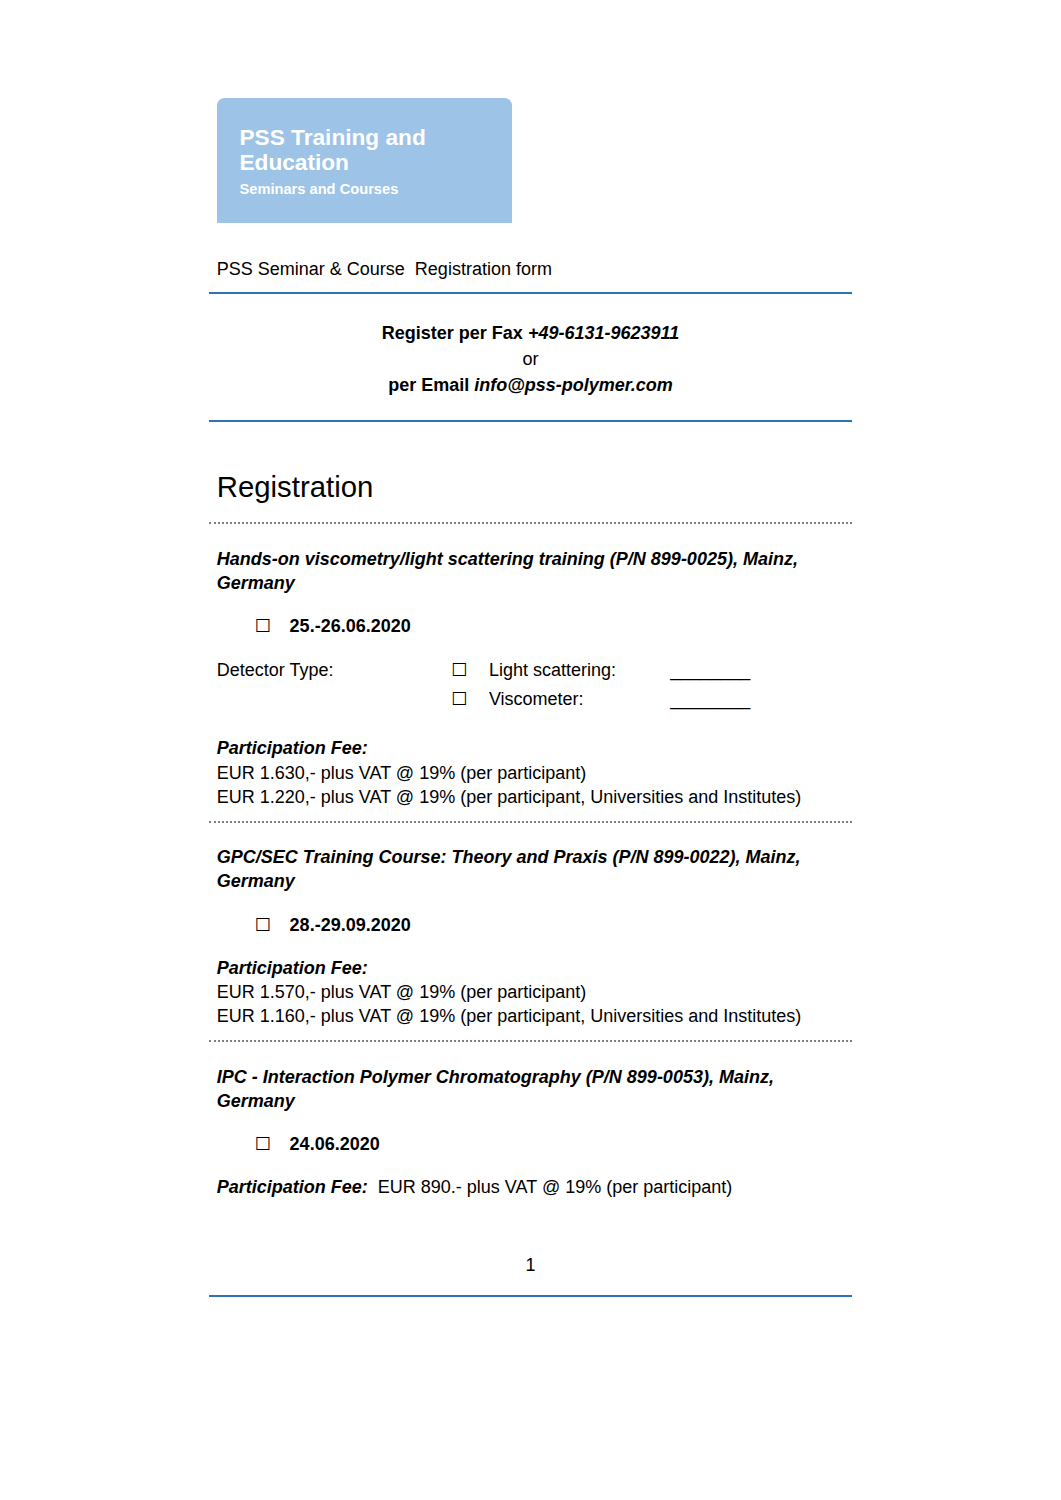PSS Training and Education
Seminars and Courses
PSS Seminar & Course Registration form
Register per Fax +49-6131-9623911
or
per Email info@pss-polymer.com
Registration
Hands-on viscometry/light scattering training (P/N 899-0025), Mainz, Germany
☐25.-26.06.2020
| Detector Type: | ☐ | Light scattering: | ________ |
| | ☐ | Viscometer: | ________ |
Participation Fee: EUR 1.630,- plus VAT @ 19% (per participant)
EUR 1.220,- plus VAT @ 19% (per participant, Universities and Institutes)
GPC/SEC Training Course: Theory and Praxis (P/N 899-0022), Mainz, Germany
☐28.-29.09.2020
Participation Fee: EUR 1.570,- plus VAT @ 19% (per participant)
EUR 1.160,- plus VAT @ 19% (per participant, Universities and Institutes)
IPC - Interaction Polymer Chromatography (P/N 899-0053), Mainz, Germany
☐24.06.2020
Participation Fee: EUR 890.- plus VAT @ 19% (per participant)
1